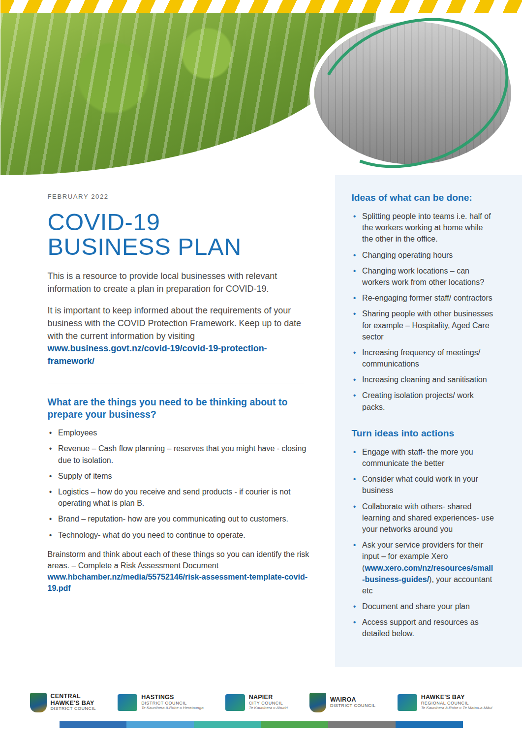February 2022
COVID-19
BUSINESS PLAN
This is a resource to provide local businesses with relevant information to create a plan in preparation for COVID-19.
It is important to keep informed about the requirements of your business with the COVID Protection Framework. Keep up to date with the current information by visiting www.business.govt.nz/covid-19/covid-19-protection-framework/
What are the things you need to be thinking about to prepare your business?
Employees
Revenue – Cash flow planning – reserves that you might have - closing due to isolation.
Supply of items
Logistics – how do you receive and send products - if courier is not operating what is plan B.
Brand – reputation- how are you communicating out to customers.
Technology- what do you need to continue to operate.
Brainstorm and think about each of these things so you can identify the risk areas. – Complete a Risk Assessment Document www.hbchamber.nz/media/55752146/risk-assessment-template-covid-19.pdf
Ideas of what can be done:
Splitting people into teams i.e. half of the workers working at home while the other in the office.
Changing operating hours
Changing work locations – can workers work from other locations?
Re-engaging former staff/ contractors
Sharing people with other businesses for example – Hospitality, Aged Care sector
Increasing frequency of meetings/ communications
Increasing cleaning and sanitisation
Creating isolation projects/ work packs.
Turn ideas into actions
Engage with staff- the more you communicate the better
Consider what could work in your business
Collaborate with others- shared learning and shared experiences- use your networks around you
Ask your service providers for their input – for example Xero (www.xero.com/nz/resources/small-business-guides/), your accountant etc
Document and share your plan
Access support and resources as detailed below.
Central
Hawke's Bay District Council
Hastings District Council Te Kaunihera ā-Rohe o Heretaunga
Napier City Council Te Kaunihera o Ahuriri
Wairoa District Council
Hawke's Bay Regional Council Te Kaunihera ā-Rohe o Te Matau-a-Māui